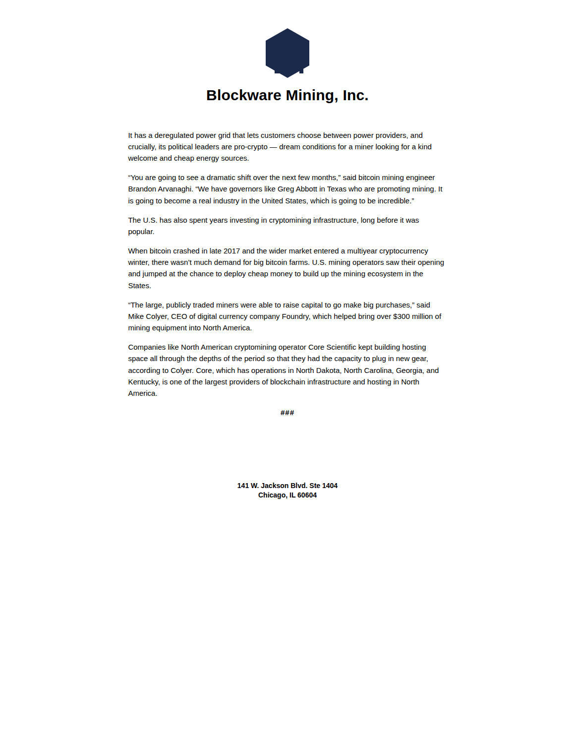Blockware Mining, Inc.
It has a deregulated power grid that lets customers choose between power providers, and crucially, its political leaders are pro-crypto — dream conditions for a miner looking for a kind welcome and cheap energy sources.
“You are going to see a dramatic shift over the next few months,” said bitcoin mining engineer Brandon Arvanaghi. “We have governors like Greg Abbott in Texas who are promoting mining. It is going to become a real industry in the United States, which is going to be incredible.”
The U.S. has also spent years investing in cryptomining infrastructure, long before it was popular.
When bitcoin crashed in late 2017 and the wider market entered a multiyear cryptocurrency winter, there wasn’t much demand for big bitcoin farms. U.S. mining operators saw their opening and jumped at the chance to deploy cheap money to build up the mining ecosystem in the States.
“The large, publicly traded miners were able to raise capital to go make big purchases,” said Mike Colyer, CEO of digital currency company Foundry, which helped bring over $300 million of mining equipment into North America.
Companies like North American cryptomining operator Core Scientific kept building hosting space all through the depths of the period so that they had the capacity to plug in new gear, according to Colyer. Core, which has operations in North Dakota, North Carolina, Georgia, and Kentucky, is one of the largest providers of blockchain infrastructure and hosting in North America.
###
141 W. Jackson Blvd. Ste 1404
Chicago, IL 60604